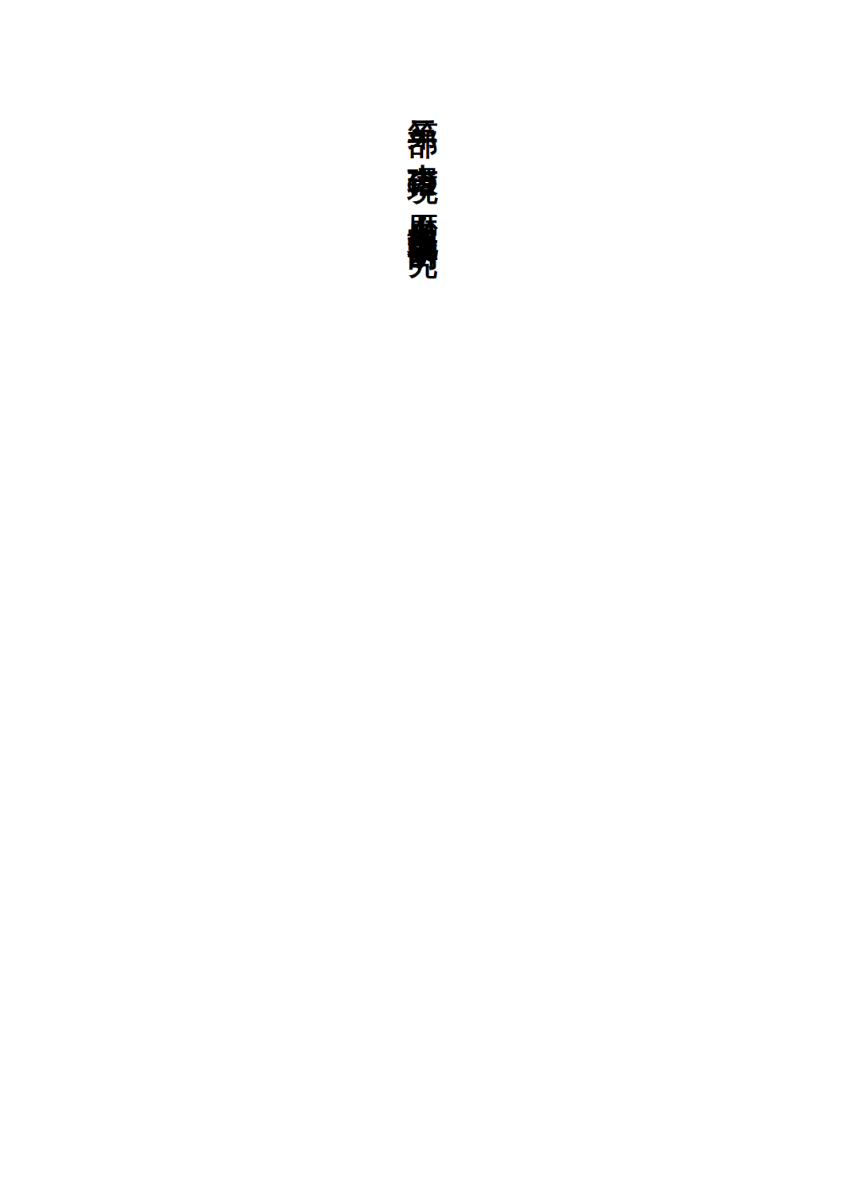第二部　古環境の歴史学・地理学的研究